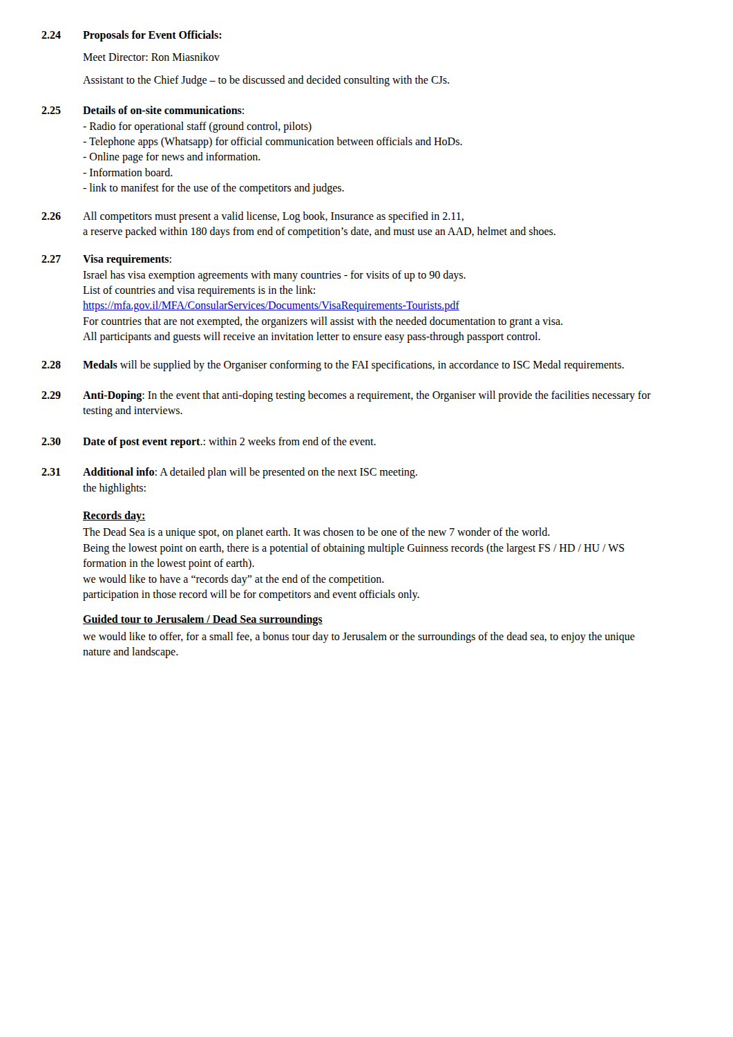2.24
Proposals for Event Officials:
Meet Director: Ron Miasnikov
Assistant to the Chief Judge – to be discussed and decided consulting with the CJs.
2.25
Details of on-site communications:
- Radio for operational staff (ground control, pilots)
- Telephone apps (Whatsapp) for official communication between officials and HoDs.
- Online page for news and information.
- Information board.
- link to manifest for the use of the competitors and judges.
2.26
All competitors must present a valid license, Log book, Insurance as specified in 2.11,
a reserve packed within 180 days from end of competition’s date, and must use an AAD, helmet and shoes.
2.27
Visa requirements:
Israel has visa exemption agreements with many countries - for visits of up to 90 days.
List of countries and visa requirements is in the link:
https://mfa.gov.il/MFA/ConsularServices/Documents/VisaRequirements-Tourists.pdf
For countries that are not exempted, the organizers will assist with the needed documentation to grant a visa.
All participants and guests will receive an invitation letter to ensure easy pass-through passport control.
2.28
Medals will be supplied by the Organiser conforming to the FAI specifications, in accordance to ISC Medal requirements.
2.29
Anti-Doping: In the event that anti-doping testing becomes a requirement, the Organiser will provide the facilities necessary for testing and interviews.
2.30
Date of post event report.: within 2 weeks from end of the event.
2.31
Additional info: A detailed plan will be presented on the next ISC meeting.
the highlights:
Records day:
The Dead Sea is a unique spot, on planet earth. It was chosen to be one of the new 7 wonder of the world.
Being the lowest point on earth, there is a potential of obtaining multiple Guinness records (the largest FS / HD / HU / WS formation in the lowest point of earth).
we would like to have a “records day” at the end of the competition.
participation in those record will be for competitors and event officials only.
Guided tour to Jerusalem / Dead Sea surroundings
we would like to offer, for a small fee, a bonus tour day to Jerusalem or the surroundings of the dead sea, to enjoy the unique nature and landscape.